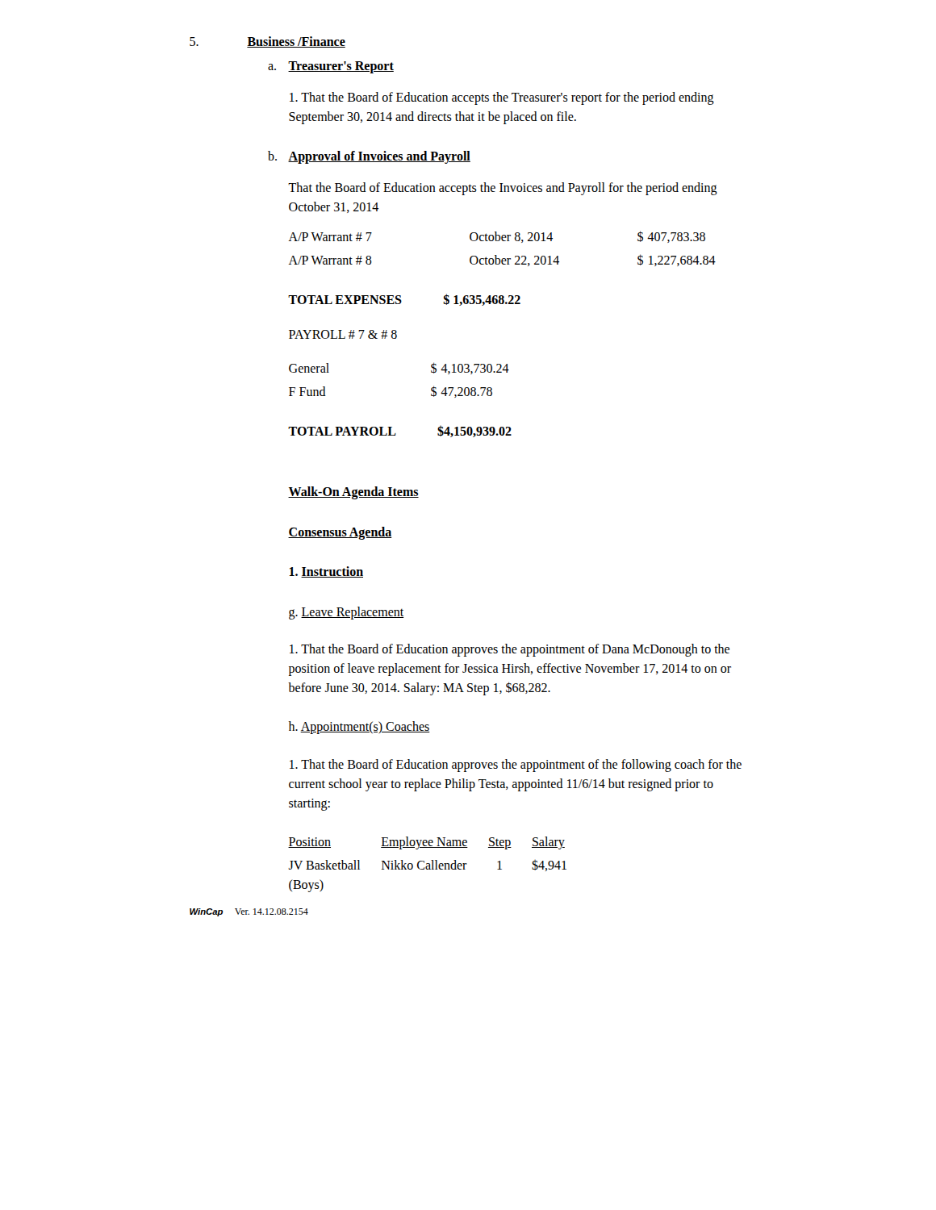5.
Business /Finance
a.
Treasurer's Report
1. That the Board of Education accepts the Treasurer's report for the period ending September 30, 2014 and directs that it be placed on file.
b.
Approval of Invoices and Payroll
That the Board of Education accepts the Invoices and Payroll for the period ending October 31, 2014
| A/P Warrant # 7 | October 8, 2014 | $ | 407,783.38 |
| A/P Warrant # 8 | October 22, 2014 | $ | 1,227,684.84 |
TOTAL EXPENSES $ 1,635,468.22
PAYROLL # 7 & # 8
| General | $ | 4,103,730.24 |
| F Fund | $ | 47,208.78 |
TOTAL PAYROLL $4,150,939.02
Walk-On Agenda Items
Consensus Agenda
1. Instruction
g. Leave Replacement
1. That the Board of Education approves the appointment of Dana McDonough to the position of leave replacement for Jessica Hirsh, effective November 17, 2014 to on or before June 30, 2014. Salary: MA Step 1, $68,282.
h. Appointment(s) Coaches
1. That the Board of Education approves the appointment of the following coach for the current school year to replace Philip Testa, appointed 11/6/14 but resigned prior to starting:
| Position | Employee Name | Step | Salary |
| --- | --- | --- | --- |
| JV Basketball | Nikko Callender | 1 | $4,941 |
| (Boys) | | | |
WinCap Ver. 14.12.08.2154